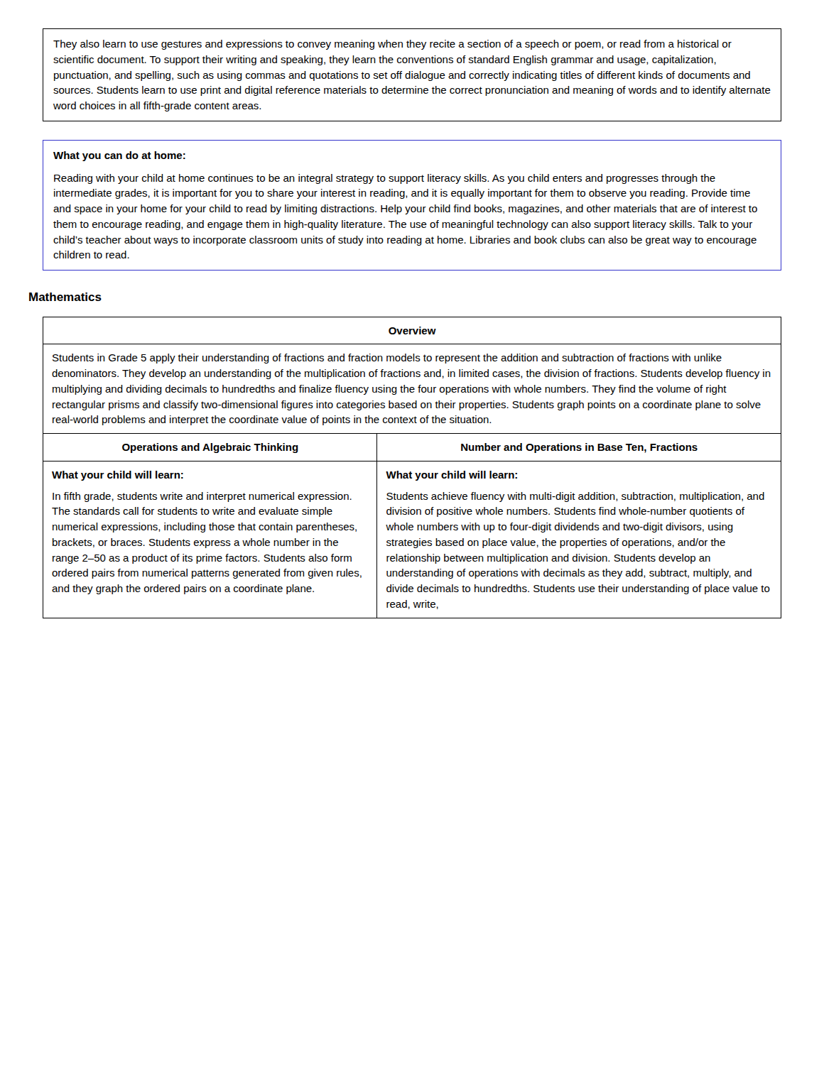They also learn to use gestures and expressions to convey meaning when they recite a section of a speech or poem, or read from a historical or scientific document. To support their writing and speaking, they learn the conventions of standard English grammar and usage, capitalization, punctuation, and spelling, such as using commas and quotations to set off dialogue and correctly indicating titles of different kinds of documents and sources. Students learn to use print and digital reference materials to determine the correct pronunciation and meaning of words and to identify alternate word choices in all fifth-grade content areas.
What you can do at home:
Reading with your child at home continues to be an integral strategy to support literacy skills. As you child enters and progresses through the intermediate grades, it is important for you to share your interest in reading, and it is equally important for them to observe you reading. Provide time and space in your home for your child to read by limiting distractions. Help your child find books, magazines, and other materials that are of interest to them to encourage reading, and engage them in high-quality literature. The use of meaningful technology can also support literacy skills. Talk to your child’s teacher about ways to incorporate classroom units of study into reading at home. Libraries and book clubs can also be great way to encourage children to read.
Mathematics
| Overview |
| Students in Grade 5 apply their understanding of fractions and fraction models to represent the addition and subtraction of fractions with unlike denominators. They develop an understanding of the multiplication of fractions and, in limited cases, the division of fractions. Students develop fluency in multiplying and dividing decimals to hundredths and finalize fluency using the four operations with whole numbers. They find the volume of right rectangular prisms and classify two-dimensional figures into categories based on their properties. Students graph points on a coordinate plane to solve real-world problems and interpret the coordinate value of points in the context of the situation. |
| Operations and Algebraic Thinking | Number and Operations in Base Ten, Fractions |
| What your child will learn: In fifth grade, students write and interpret numerical expression. The standards call for students to write and evaluate simple numerical expressions, including those that contain parentheses, brackets, or braces. Students express a whole number in the range 2–50 as a product of its prime factors. Students also form ordered pairs from numerical patterns generated from given rules, and they graph the ordered pairs on a coordinate plane. | What your child will learn: Students achieve fluency with multi-digit addition, subtraction, multiplication, and division of positive whole numbers. Students find whole-number quotients of whole numbers with up to four-digit dividends and two-digit divisors, using strategies based on place value, the properties of operations, and/or the relationship between multiplication and division. Students develop an understanding of operations with decimals as they add, subtract, multiply, and divide decimals to hundredths. Students use their understanding of place value to read, write, |